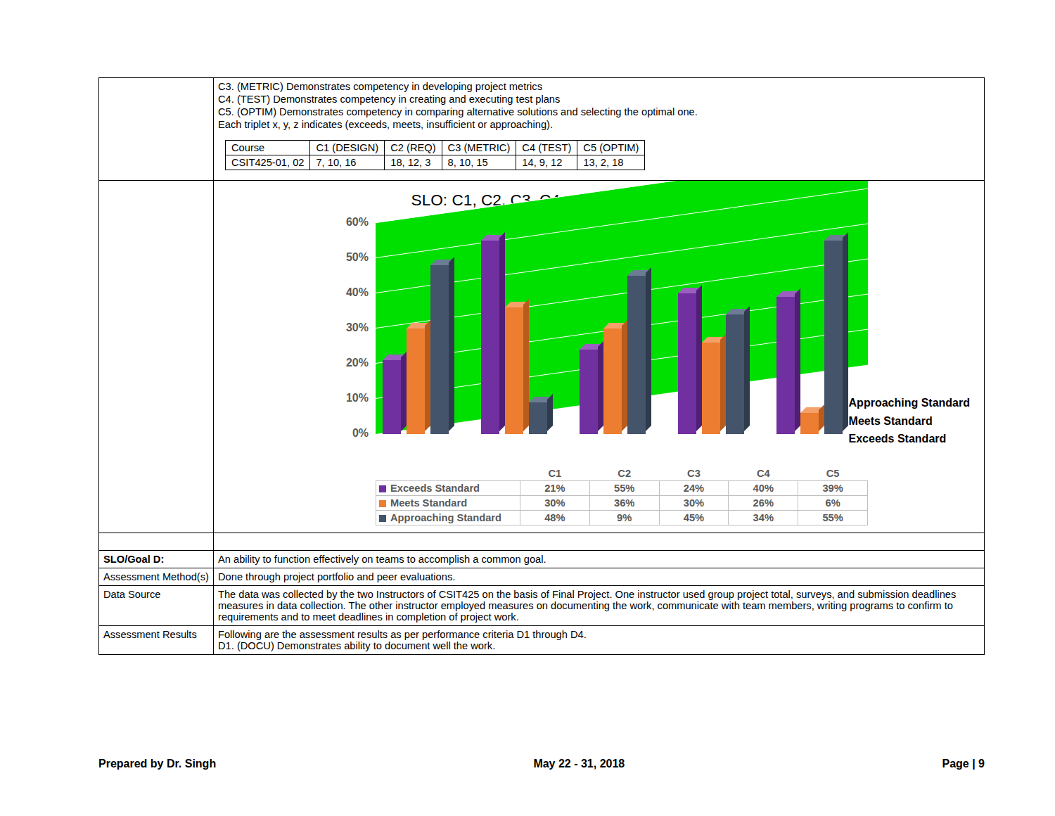| | C3. (METRIC) Demonstrates competency in developing project metrics C4. (TEST) Demonstrates competency in creating and executing test plans C5. (OPTIM) Demonstrates competency in comparing alternative solutions and selecting the optimal one. Each triplet x, y, z indicates (exceeds, meets, insufficient or approaching). / Course / C1 (DESIGN) / C2 (REQ) / C3 (METRIC) / C4 (TEST) / C5 (OPTIM) / / CSIT425-01, 02 / 7, 10, 16 / 18, 12, 3 / 8, 10, 15 / 14, 9, 12 / 13, 2, 18 / |
| | SLO: C1, C2, C3, C4 and C5 Percentile Performance 0% 10% 20% 30% 40% 50% 60% Approaching Standard Meets Standard Exceeds Standard / / C1 / C2 / C3 / C4 / C5 / / Exceeds Standard / 21% / 55% / 24% / 40% / 39% / / Meets Standard / 30% / 36% / 30% / 26% / 6% / / Approaching Standard / 48% / 9% / 45% / 34% / 55% / |
| SLO/Goal D: | An ability to function effectively on teams to accomplish a common goal. |
| Assessment Method(s) | Done through project portfolio and peer evaluations. |
| Data Source | The data was collected by the two Instructors of CSIT425 on the basis of Final Project. One instructor used group project total, surveys, and submission deadlines measures in data collection. The other instructor employed measures on documenting the work, communicate with team members, writing programs to confirm to requirements and to meet deadlines in completion of project work. |
| Assessment Results | Following are the assessment results as per performance criteria D1 through D4. D1. (DOCU) Demonstrates ability to document well the work. |
Prepared by Dr. Singh Page | 9
May 22 - 31, 2018